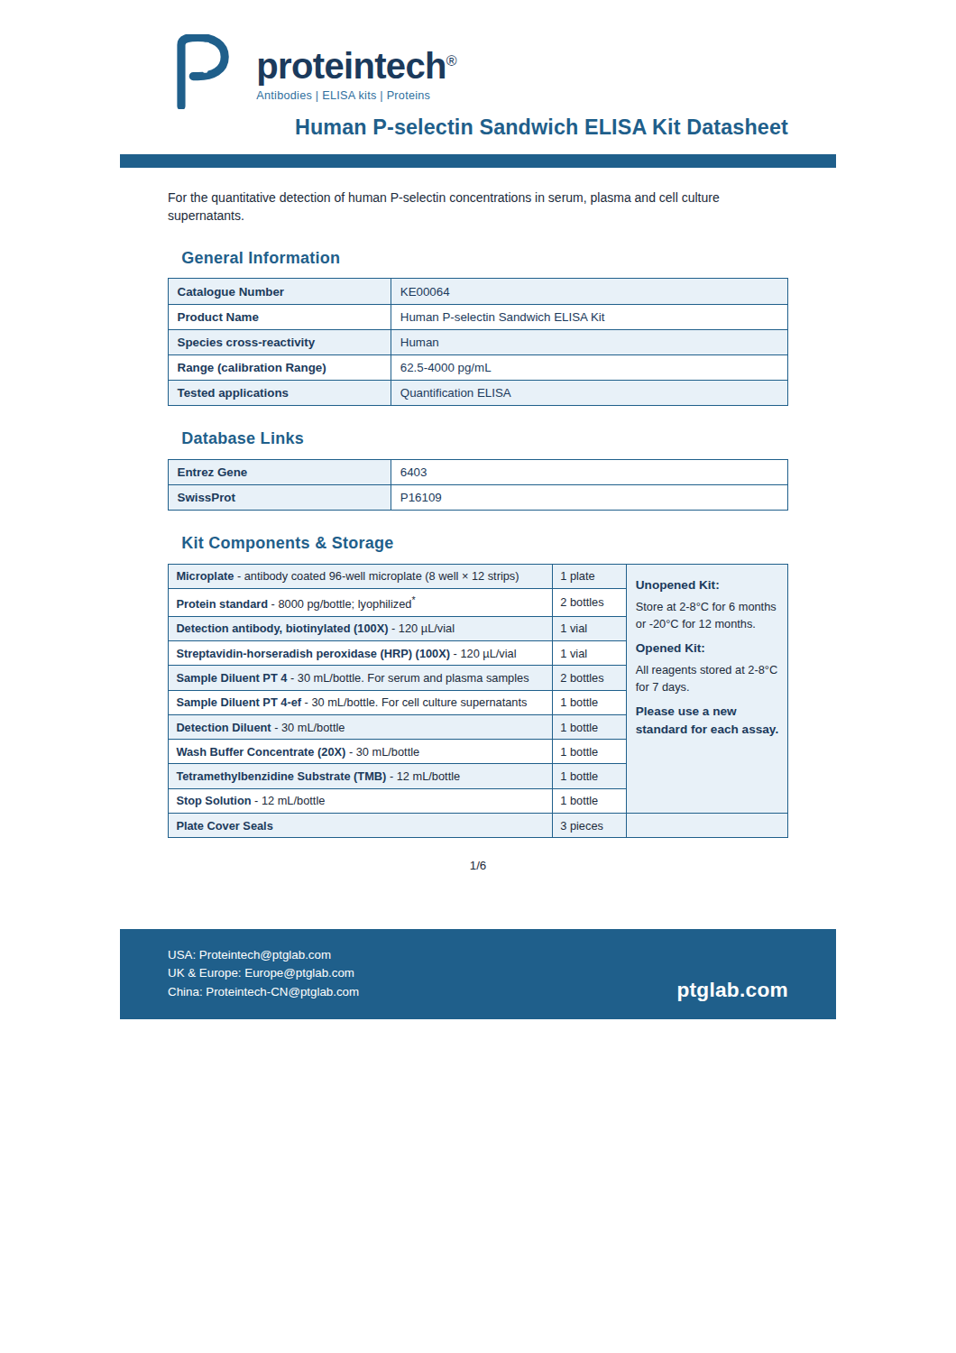proteintech®
Antibodies|ELISA kits|Proteins
Human P-selectin Sandwich ELISA Kit Datasheet
For the quantitative detection of human P-selectin concentrations in serum, plasma and cell culture supernatants.
General Information
| Catalogue Number | KE00064 |
| Product Name | Human P-selectin Sandwich ELISA Kit |
| Species cross-reactivity | Human |
| Range (calibration Range) | 62.5-4000 pg/mL |
| Tested applications | Quantification ELISA |
Database Links
| Entrez Gene | 6403 |
| SwissProt | P16109 |
Kit Components & Storage
| Microplate - antibody coated 96-well microplate (8 well × 12 strips) | 1 plate | Unopened Kit: Store at 2-8°C for 6 months or -20°C for 12 months. Opened Kit: All reagents stored at 2-8°C for 7 days. Please use a new standard for each assay. |
| Protein standard - 8000 pg/bottle; lyophilized * | 2 bottles |
| Detection antibody, biotinylated (100X) - 120 µL/vial | 1 vial |
| Streptavidin-horseradish peroxidase (HRP) (100X) - 120 µL/vial | 1 vial |
| Sample Diluent PT 4 - 30 mL/bottle. For serum and plasma samples | 2 bottles |
| Sample Diluent PT 4-ef - 30 mL/bottle. For cell culture supernatants | 1 bottle |
| Detection Diluent - 30 mL/bottle | 1 bottle |
| Wash Buffer Concentrate (20X) - 30 mL/bottle | 1 bottle |
| Tetramethylbenzidine Substrate (TMB) - 12 mL/bottle | 1 bottle |
| Stop Solution - 12 mL/bottle | 1 bottle |
| Plate Cover Seals | 3 pieces | |
1/6
USA: Proteintech@ptglab.com
UK & Europe: Europe@ptglab.com
China: Proteintech-CN@ptglab.com
ptglab.com